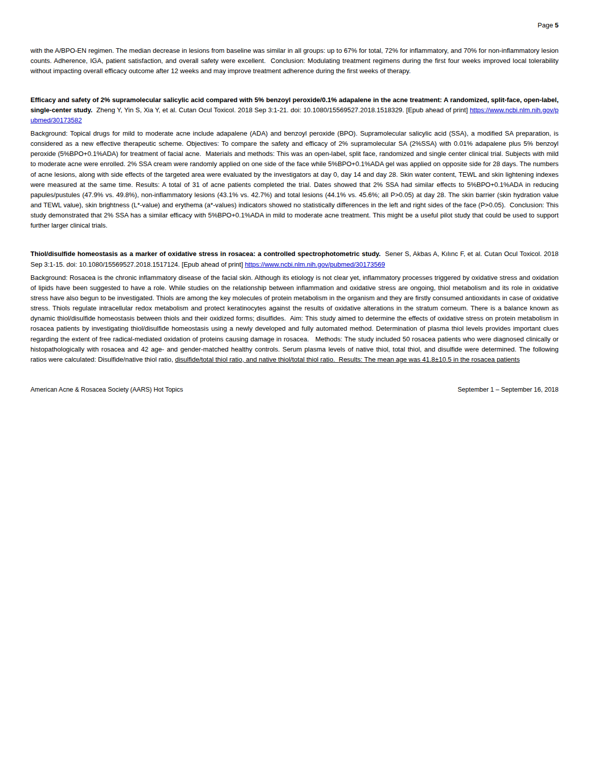Page 5
with the A/BPO-EN regimen. The median decrease in lesions from baseline was similar in all groups: up to 67% for total, 72% for inflammatory, and 70% for non-inflammatory lesion counts. Adherence, IGA, patient satisfaction, and overall safety were excellent. Conclusion: Modulating treatment regimens during the first four weeks improved local tolerability without impacting overall efficacy outcome after 12 weeks and may improve treatment adherence during the first weeks of therapy.
Efficacy and safety of 2% supramolecular salicylic acid compared with 5% benzoyl peroxide/0.1% adapalene in the acne treatment: A randomized, split-face, open-label, single-center study. Zheng Y, Yin S, Xia Y, et al. Cutan Ocul Toxicol. 2018 Sep 3:1-21. doi: 10.1080/15569527.2018.1518329. [Epub ahead of print] https://www.ncbi.nlm.nih.gov/pubmed/30173582
Background: Topical drugs for mild to moderate acne include adapalene (ADA) and benzoyl peroxide (BPO). Supramolecular salicylic acid (SSA), a modified SA preparation, is considered as a new effective therapeutic scheme. Objectives: To compare the safety and efficacy of 2% supramolecular SA (2%SSA) with 0.01% adapalene plus 5% benzoyl peroxide (5%BPO+0.1%ADA) for treatment of facial acne. Materials and methods: This was an open-label, split face, randomized and single center clinical trial. Subjects with mild to moderate acne were enrolled. 2% SSA cream were randomly applied on one side of the face while 5%BPO+0.1%ADA gel was applied on opposite side for 28 days. The numbers of acne lesions, along with side effects of the targeted area were evaluated by the investigators at day 0, day 14 and day 28. Skin water content, TEWL and skin lightening indexes were measured at the same time. Results: A total of 31 of acne patients completed the trial. Dates showed that 2% SSA had similar effects to 5%BPO+0.1%ADA in reducing papules/pustules (47.9% vs. 49.8%), non-inflammatory lesions (43.1% vs. 42.7%) and total lesions (44.1% vs. 45.6%; all P>0.05) at day 28. The skin barrier (skin hydration value and TEWL value), skin brightness (L*-value) and erythema (a*-values) indicators showed no statistically differences in the left and right sides of the face (P>0.05). Conclusion: This study demonstrated that 2% SSA has a similar efficacy with 5%BPO+0.1%ADA in mild to moderate acne treatment. This might be a useful pilot study that could be used to support further larger clinical trials.
Thiol/disulfide homeostasis as a marker of oxidative stress in rosacea: a controlled spectrophotometric study. Sener S, Akbas A, Kılınc F, et al. Cutan Ocul Toxicol. 2018 Sep 3:1-15. doi: 10.1080/15569527.2018.1517124. [Epub ahead of print] https://www.ncbi.nlm.nih.gov/pubmed/30173569
Background: Rosacea is the chronic inflammatory disease of the facial skin. Although its etiology is not clear yet, inflammatory processes triggered by oxidative stress and oxidation of lipids have been suggested to have a role. While studies on the relationship between inflammation and oxidative stress are ongoing, thiol metabolism and its role in oxidative stress have also begun to be investigated. Thiols are among the key molecules of protein metabolism in the organism and they are firstly consumed antioxidants in case of oxidative stress. Thiols regulate intracellular redox metabolism and protect keratinocytes against the results of oxidative alterations in the stratum corneum. There is a balance known as dynamic thiol/disulfide homeostasis between thiols and their oxidized forms; disulfides. Aim: This study aimed to determine the effects of oxidative stress on protein metabolism in rosacea patients by investigating thiol/disulfide homeostasis using a newly developed and fully automated method. Determination of plasma thiol levels provides important clues regarding the extent of free radical-mediated oxidation of proteins causing damage in rosacea. Methods: The study included 50 rosacea patients who were diagnosed clinically or histopathologically with rosacea and 42 age- and gender-matched healthy controls. Serum plasma levels of native thiol, total thiol, and disulfide were determined. The following ratios were calculated: Disulfide/native thiol ratio, disulfide/total thiol ratio, and native thiol/total thiol ratio. Results: The mean age was 41.8±10.5 in the rosacea patients
American Acne & Rosacea Society (AARS) Hot Topics September 1 – September 16, 2018